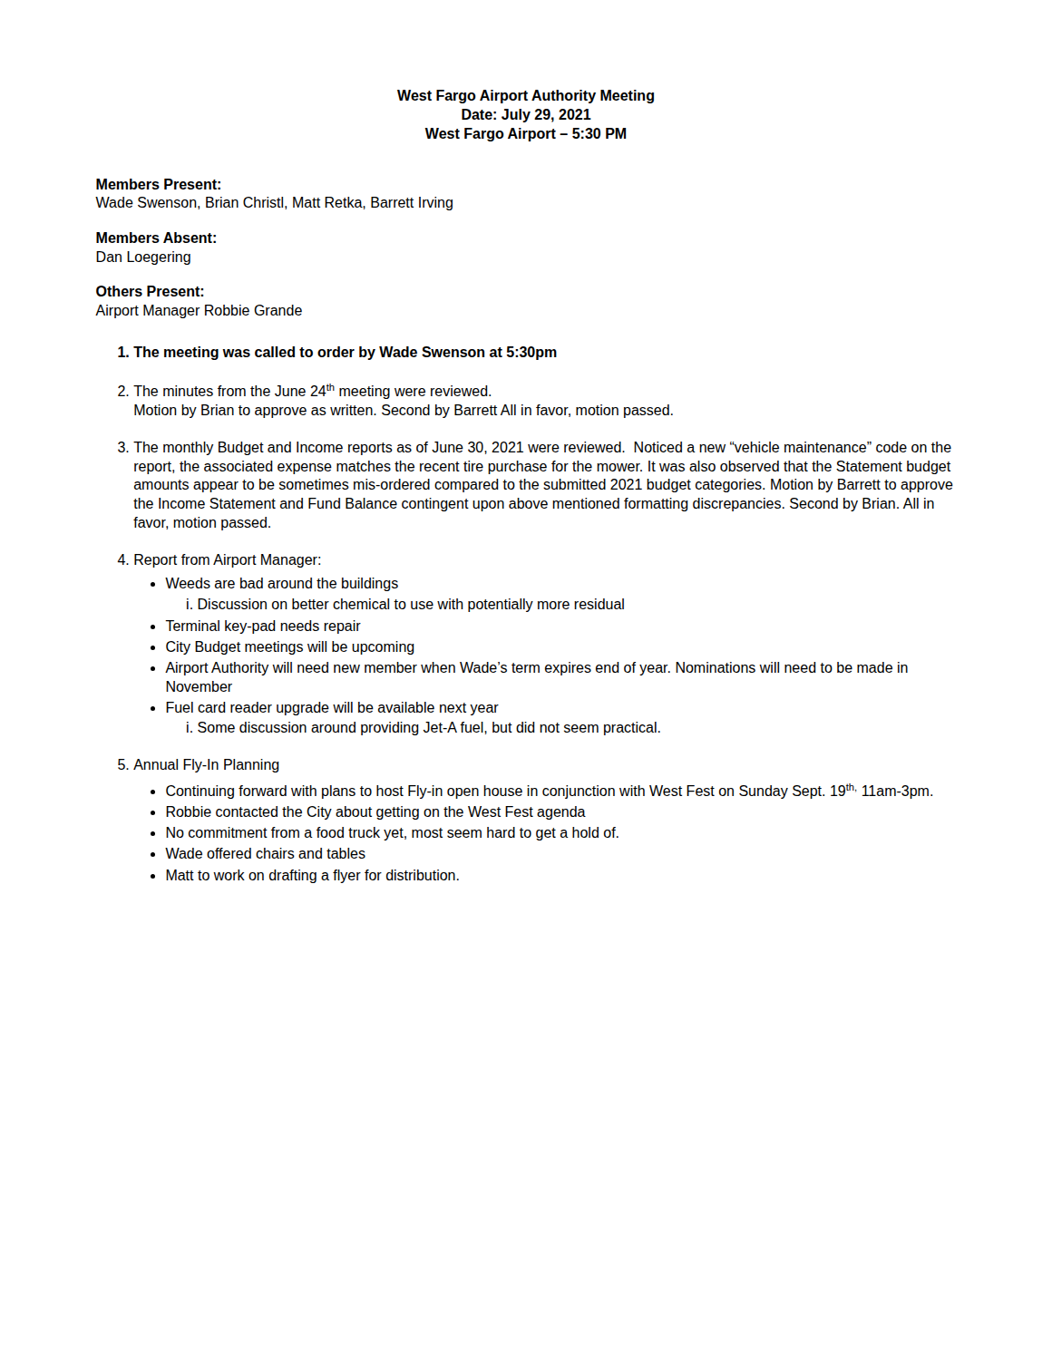West Fargo Airport Authority Meeting
Date: July 29, 2021
West Fargo Airport – 5:30 PM
Members Present:
Wade Swenson, Brian Christl, Matt Retka, Barrett Irving
Members Absent:
Dan Loegering
Others Present:
Airport Manager Robbie Grande
The meeting was called to order by Wade Swenson at 5:30pm
The minutes from the June 24th meeting were reviewed.
Motion by Brian to approve as written. Second by Barrett All in favor, motion passed.
The monthly Budget and Income reports as of June 30, 2021 were reviewed. Noticed a new “vehicle maintenance” code on the report, the associated expense matches the recent tire purchase for the mower. It was also observed that the Statement budget amounts appear to be sometimes mis-ordered compared to the submitted 2021 budget categories. Motion by Barrett to approve the Income Statement and Fund Balance contingent upon above mentioned formatting discrepancies. Second by Brian. All in favor, motion passed.
Report from Airport Manager:
Weeds are bad around the buildings
Discussion on better chemical to use with potentially more residual
Terminal key-pad needs repair
City Budget meetings will be upcoming
Airport Authority will need new member when Wade’s term expires end of year. Nominations will need to be made in November
Fuel card reader upgrade will be available next year
Some discussion around providing Jet-A fuel, but did not seem practical.
Annual Fly-In Planning
Continuing forward with plans to host Fly-in open house in conjunction with West Fest on Sunday Sept. 19th, 11am-3pm.
Robbie contacted the City about getting on the West Fest agenda
No commitment from a food truck yet, most seem hard to get a hold of.
Wade offered chairs and tables
Matt to work on drafting a flyer for distribution.